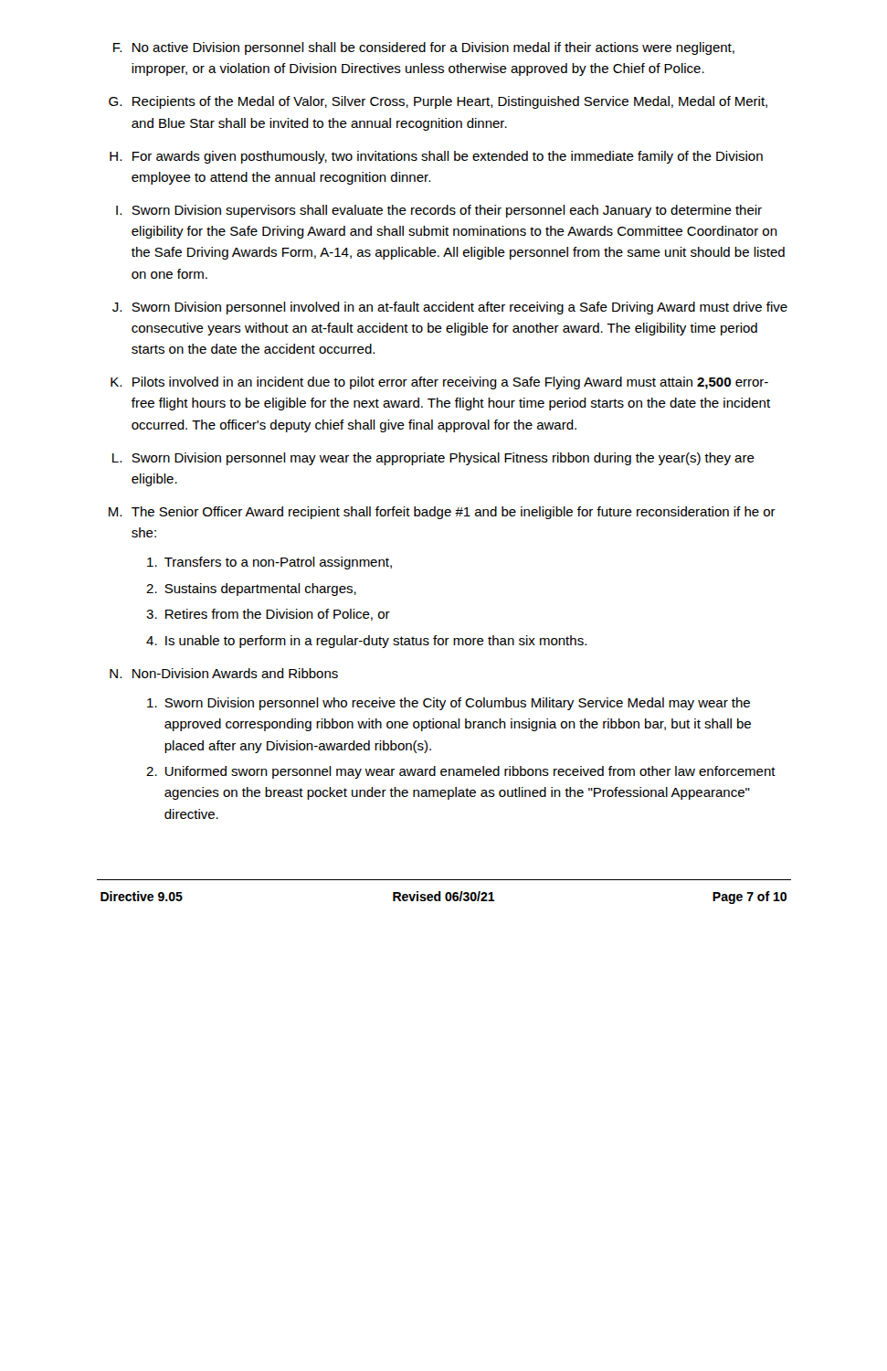No active Division personnel shall be considered for a Division medal if their actions were negligent, improper, or a violation of Division Directives unless otherwise approved by the Chief of Police.
Recipients of the Medal of Valor, Silver Cross, Purple Heart, Distinguished Service Medal, Medal of Merit, and Blue Star shall be invited to the annual recognition dinner.
For awards given posthumously, two invitations shall be extended to the immediate family of the Division employee to attend the annual recognition dinner.
Sworn Division supervisors shall evaluate the records of their personnel each January to determine their eligibility for the Safe Driving Award and shall submit nominations to the Awards Committee Coordinator on the Safe Driving Awards Form, A-14, as applicable. All eligible personnel from the same unit should be listed on one form.
Sworn Division personnel involved in an at-fault accident after receiving a Safe Driving Award must drive five consecutive years without an at-fault accident to be eligible for another award. The eligibility time period starts on the date the accident occurred.
Pilots involved in an incident due to pilot error after receiving a Safe Flying Award must attain 2,500 error-free flight hours to be eligible for the next award. The flight hour time period starts on the date the incident occurred. The officer's deputy chief shall give final approval for the award.
Sworn Division personnel may wear the appropriate Physical Fitness ribbon during the year(s) they are eligible.
The Senior Officer Award recipient shall forfeit badge #1 and be ineligible for future reconsideration if he or she:
Transfers to a non-Patrol assignment,
Sustains departmental charges,
Retires from the Division of Police, or
Is unable to perform in a regular-duty status for more than six months.
Non-Division Awards and Ribbons
Sworn Division personnel who receive the City of Columbus Military Service Medal may wear the approved corresponding ribbon with one optional branch insignia on the ribbon bar, but it shall be placed after any Division-awarded ribbon(s).
Uniformed sworn personnel may wear award enameled ribbons received from other law enforcement agencies on the breast pocket under the nameplate as outlined in the "Professional Appearance" directive.
| Directive 9.05 | Revised 06/30/21 | Page 7 of 10 |